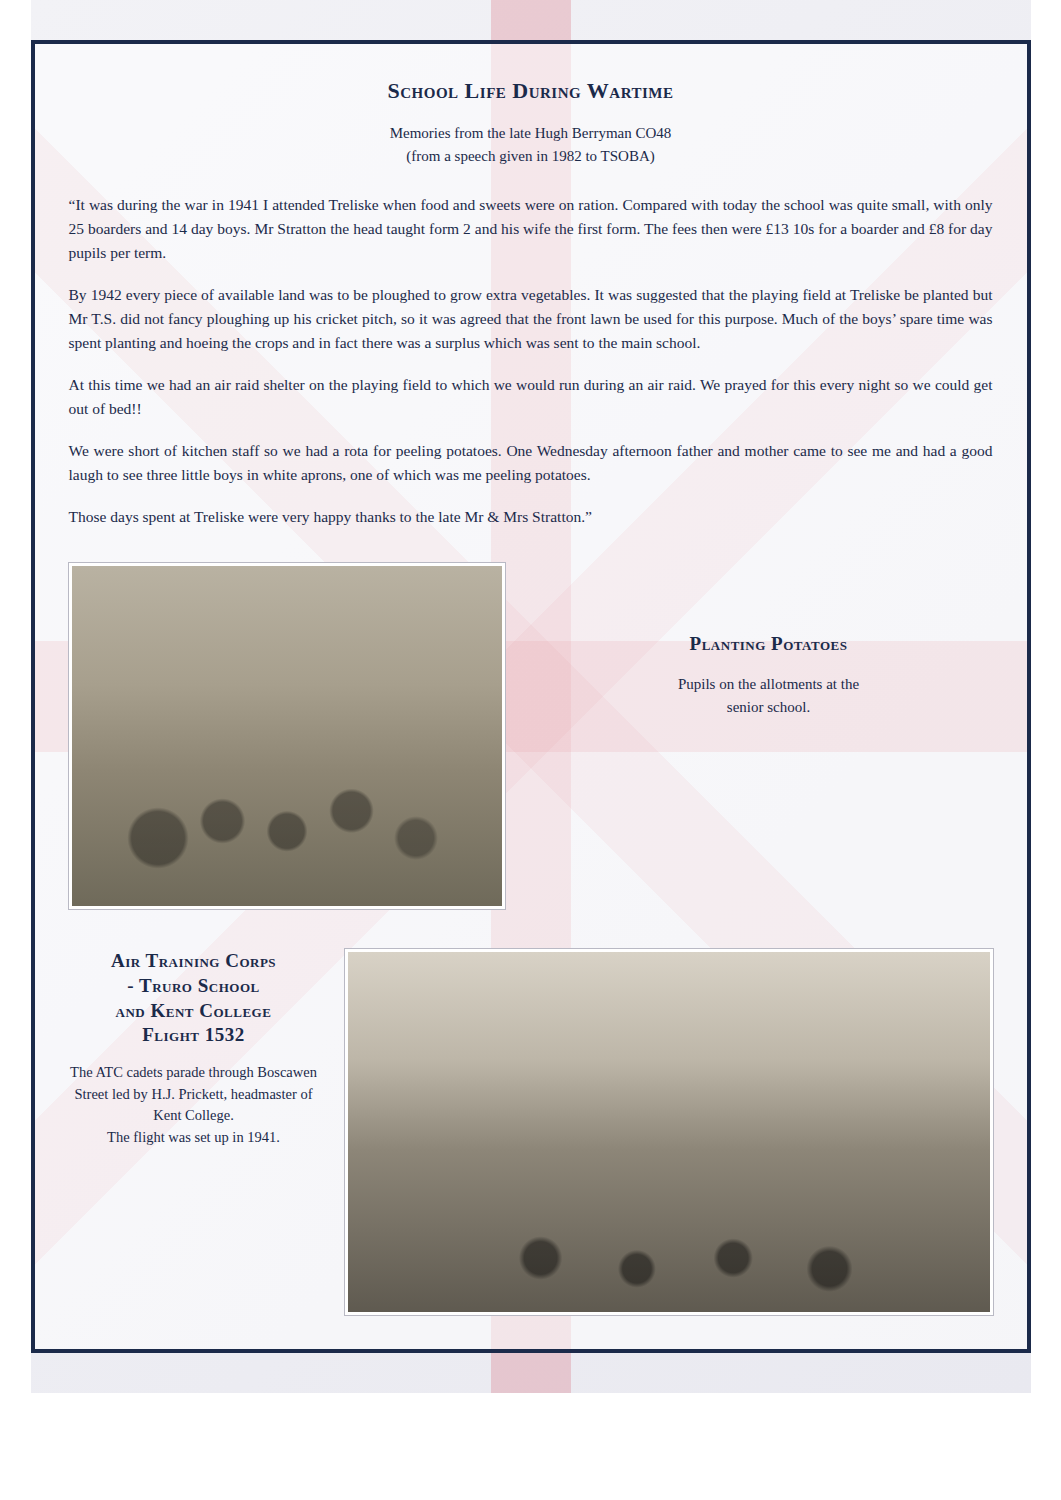School Life During Wartime
Memories from the late Hugh Berryman CO48
(from a speech given in 1982 to TSOBA)
“It was during the war in 1941 I attended Treliske when food and sweets were on ration. Compared with today the school was quite small, with only 25 boarders and 14 day boys. Mr Stratton the head taught form 2 and his wife the first form. The fees then were £13 10s for a boarder and £8 for day pupils per term.
By 1942 every piece of available land was to be ploughed to grow extra vegetables. It was suggested that the playing field at Treliske be planted but Mr T.S. did not fancy ploughing up his cricket pitch, so it was agreed that the front lawn be used for this purpose. Much of the boys’ spare time was spent planting and hoeing the crops and in fact there was a surplus which was sent to the main school.
At this time we had an air raid shelter on the playing field to which we would run during an air raid. We prayed for this every night so we could get out of bed!!
We were short of kitchen staff so we had a rota for peeling potatoes. One Wednesday afternoon father and mother came to see me and had a good laugh to see three little boys in white aprons, one of which was me peeling potatoes.
Those days spent at Treliske were very happy thanks to the late Mr & Mrs Stratton.”
Planting Potatoes
Pupils on the allotments at the
senior school.
Air Training Corps
- Truro School
and Kent College
Flight 1532
The ATC cadets parade through Boscawen Street led by H.J. Prickett, headmaster of Kent College.
The flight was set up in 1941.